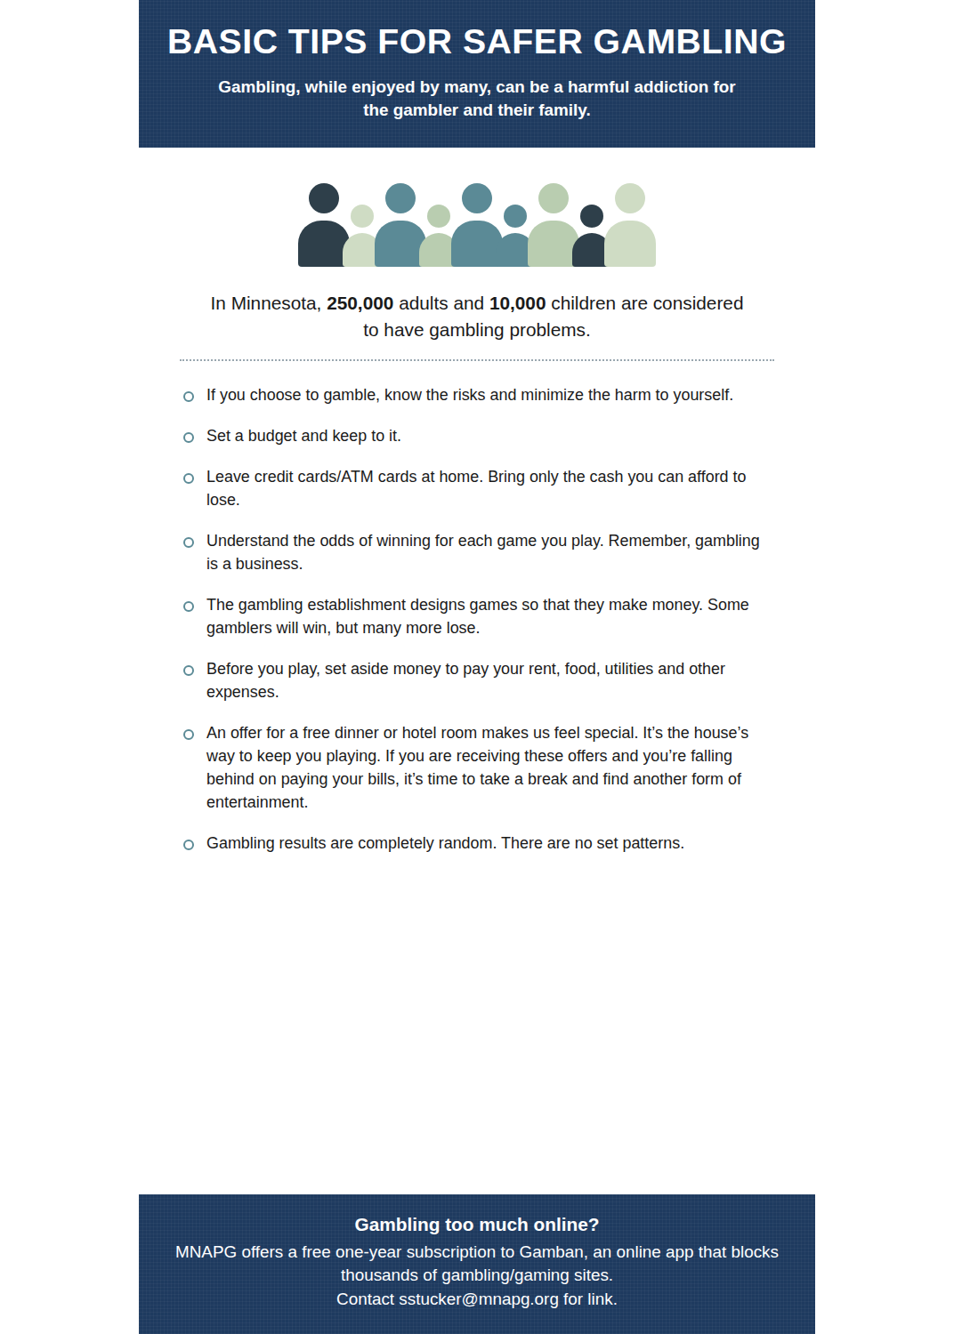BASIC TIPS FOR SAFER GAMBLING
Gambling, while enjoyed by many, can be a harmful addiction for the gambler and their family.
In Minnesota, 250,000 adults and 10,000 children are considered to have gambling problems.
If you choose to gamble, know the risks and minimize the harm to yourself.
Set a budget and keep to it.
Leave credit cards/ATM cards at home. Bring only the cash you can afford to lose.
Understand the odds of winning for each game you play. Remember, gambling is a business.
The gambling establishment designs games so that they make money. Some gamblers will win, but many more lose.
Before you play, set aside money to pay your rent, food, utilities and other expenses.
An offer for a free dinner or hotel room makes us feel special. It’s the house’s way to keep you playing. If you are receiving these offers and you’re falling behind on paying your bills, it’s time to take a break and find another form of entertainment.
Gambling results are completely random. There are no set patterns.
Gambling too much online?
MNAPG offers a free one-year subscription to Gamban, an online app that blocks thousands of gambling/gaming sites.
Contact sstucker@mnapg.org for link.